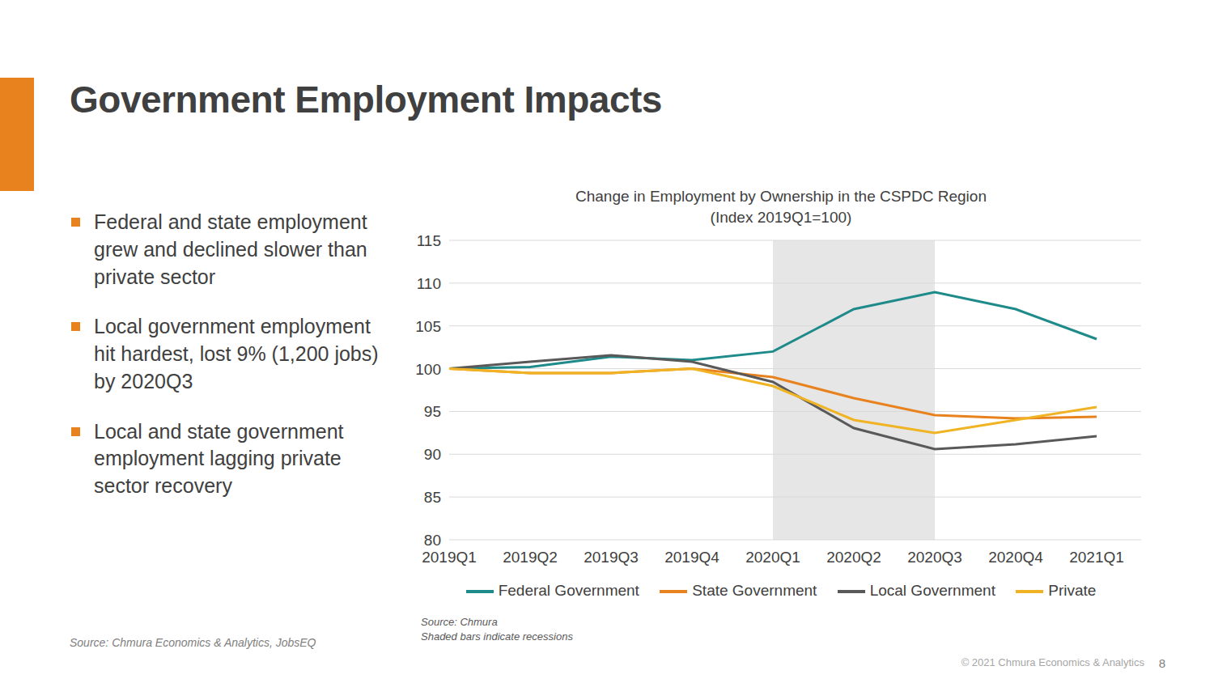Government Employment Impacts
Federal and state employment grew and declined slower than private sector
Local government employment hit hardest, lost 9% (1,200 jobs) by 2020Q3
Local and state government employment lagging private sector recovery
Change in Employment by Ownership in the CSPDC Region
(Index 2019Q1=100)
115 110 105 100 95 90 85 80 2019Q1 2019Q2 2019Q3 2019Q4 2020Q1 2020Q2 2020Q3 2020Q4 2021Q1
Federal Government State Government Local Government Private
Source: Chmura
Shaded bars indicate recessions
Source: Chmura Economics & Analytics, JobsEQ
© 2021 Chmura Economics & Analytics
8